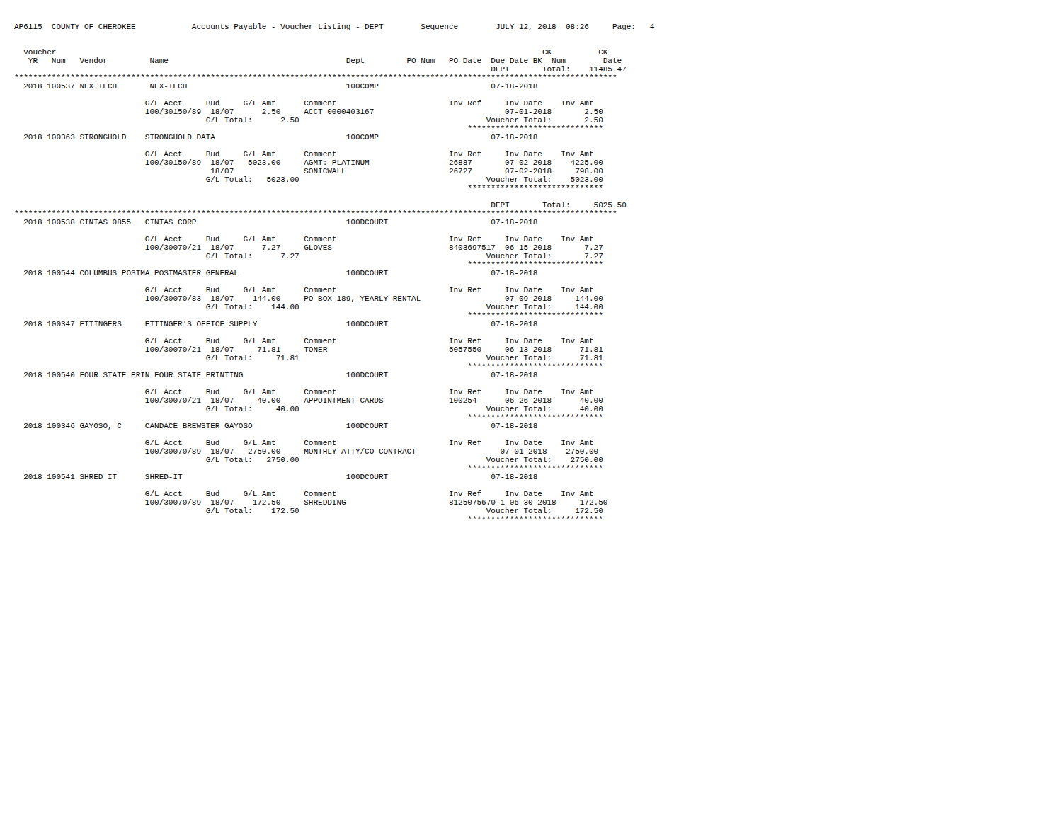AP6115 COUNTY OF CHEROKEE Accounts Payable - Voucher Listing - DEPT Sequence JULY 12, 2018 08:26 Page: 4 Voucher CK CK YR Num Vendor Name Dept PO Num PO Date Due Date BK Num Date DEPT Total: 11485.47 ********************************************************************************************************************************* 2018 100537 NEX TECH NEX-TECH 100COMP 07-18-2018 G/L Acct Bud G/L Amt Comment Inv Ref Inv Date Inv Amt 100/30150/89 18/07 2.50 ACCT 0000403167 07-01-2018 2.50 G/L Total: 2.50 Voucher Total: 2.50 ***************************** 2018 100363 STRONGHOLD STRONGHOLD DATA 100COMP 07-18-2018 G/L Acct Bud G/L Amt Comment Inv Ref Inv Date Inv Amt 100/30150/89 18/07 5023.00 AGMT: PLATINUM 26887 07-02-2018 4225.00 18/07 SONICWALL 26727 07-02-2018 798.00 G/L Total: 5023.00 Voucher Total: 5023.00 ***************************** DEPT Total: 5025.50 ********************************************************************************************************************************* 2018 100538 CINTAS 0855 CINTAS CORP 100DCOURT 07-18-2018 G/L Acct Bud G/L Amt Comment Inv Ref Inv Date Inv Amt 100/30070/21 18/07 7.27 GLOVES 8403697517 06-15-2018 7.27 G/L Total: 7.27 Voucher Total: 7.27 ***************************** 2018 100544 COLUMBUS POSTMA POSTMASTER GENERAL 100DCOURT 07-18-2018 G/L Acct Bud G/L Amt Comment Inv Ref Inv Date Inv Amt 100/30070/83 18/07 144.00 PO BOX 189, YEARLY RENTAL 07-09-2018 144.00 G/L Total: 144.00 Voucher Total: 144.00 ***************************** 2018 100347 ETTINGERS ETTINGER'S OFFICE SUPPLY 100DCOURT 07-18-2018 G/L Acct Bud G/L Amt Comment Inv Ref Inv Date Inv Amt 100/30070/21 18/07 71.81 TONER 5057550 06-13-2018 71.81 G/L Total: 71.81 Voucher Total: 71.81 ***************************** 2018 100540 FOUR STATE PRIN FOUR STATE PRINTING 100DCOURT 07-18-2018 G/L Acct Bud G/L Amt Comment Inv Ref Inv Date Inv Amt 100/30070/21 18/07 40.00 APPOINTMENT CARDS 100254 06-26-2018 40.00 G/L Total: 40.00 Voucher Total: 40.00 ***************************** 2018 100346 GAYOSO, C CANDACE BREWSTER GAYOSO 100DCOURT 07-18-2018 G/L Acct Bud G/L Amt Comment Inv Ref Inv Date Inv Amt 100/30070/89 18/07 2750.00 MONTHLY ATTY/CO CONTRACT 07-01-2018 2750.00 G/L Total: 2750.00 Voucher Total: 2750.00 ***************************** 2018 100541 SHRED IT SHRED-IT 100DCOURT 07-18-2018 G/L Acct Bud G/L Amt Comment Inv Ref Inv Date Inv Amt 100/30070/89 18/07 172.50 SHREDDING 8125075670 1 06-30-2018 172.50 G/L Total: 172.50 Voucher Total: 172.50 *****************************